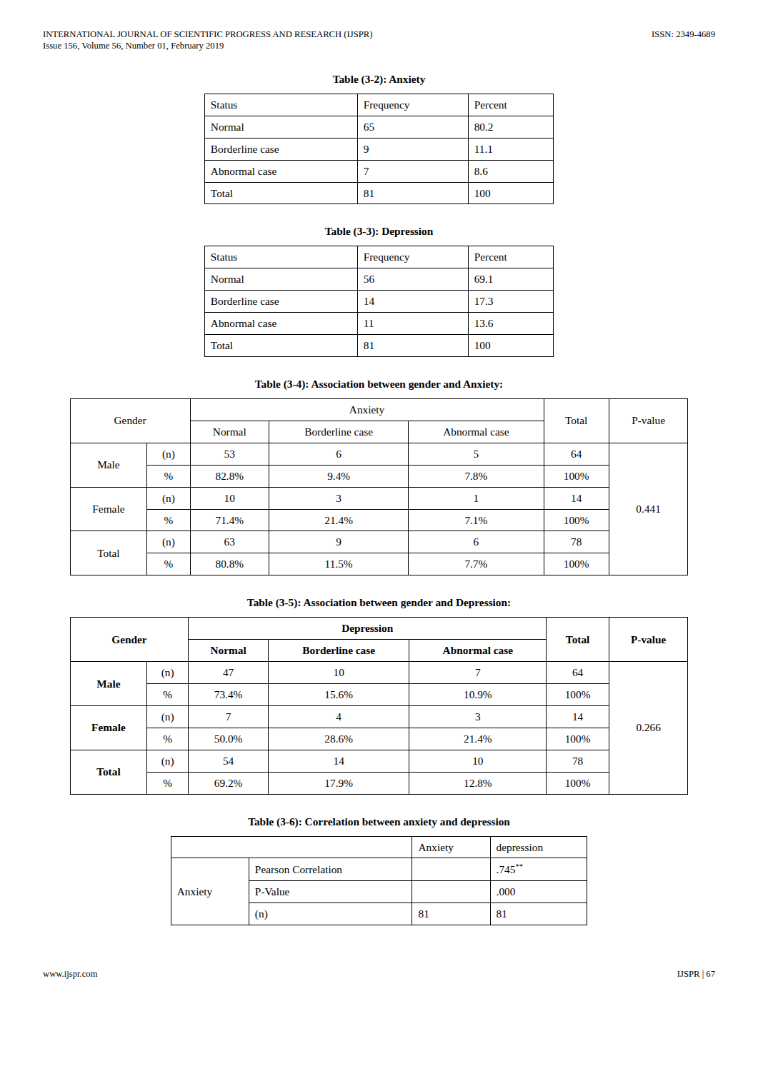INTERNATIONAL JOURNAL OF SCIENTIFIC PROGRESS AND RESEARCH (IJSPR)
ISSN: 2349-4689
Issue 156, Volume 56, Number 01, February 2019
Table (3-2): Anxiety
| Status | Frequency | Percent |
| Normal | 65 | 80.2 |
| Borderline case | 9 | 11.1 |
| Abnormal case | 7 | 8.6 |
| Total | 81 | 100 |
Table (3-3): Depression
| Status | Frequency | Percent |
| Normal | 56 | 69.1 |
| Borderline case | 14 | 17.3 |
| Abnormal case | 11 | 13.6 |
| Total | 81 | 100 |
Table (3-4): Association between gender and Anxiety:
| Gender | Anxiety | Total | P-value |
| Normal | Borderline case | Abnormal case |
| Male | (n) | 53 | 6 | 5 | 64 | 0.441 |
| % | 82.8% | 9.4% | 7.8% | 100% |
| Female | (n) | 10 | 3 | 1 | 14 |
| % | 71.4% | 21.4% | 7.1% | 100% |
| Total | (n) | 63 | 9 | 6 | 78 |
| % | 80.8% | 11.5% | 7.7% | 100% |
Table (3-5): Association between gender and Depression:
| Gender | Depression | Total | P-value |
| Normal | Borderline case | Abnormal case |
| Male | (n) | 47 | 10 | 7 | 64 | 0.266 |
| % | 73.4% | 15.6% | 10.9% | 100% |
| Female | (n) | 7 | 4 | 3 | 14 |
| % | 50.0% | 28.6% | 21.4% | 100% |
| Total | (n) | 54 | 14 | 10 | 78 |
| % | 69.2% | 17.9% | 12.8% | 100% |
Table (3-6): Correlation between anxiety and depression
| | Anxiety | depression |
| Anxiety | Pearson Correlation | | .745 ** |
| P-Value | | .000 |
| (n) | 81 | 81 |
www.ijspr.com
IJSPR | 67